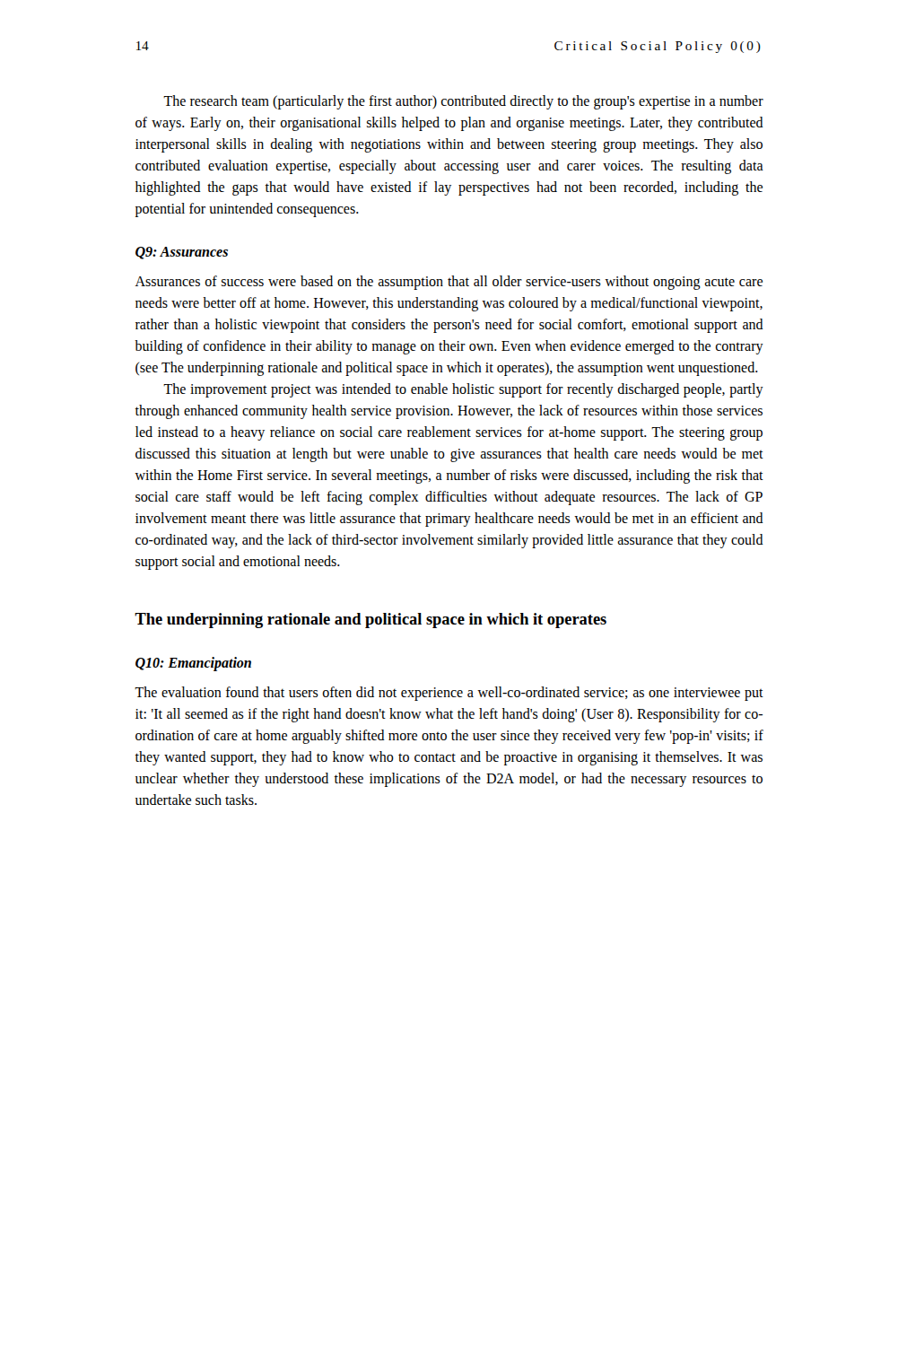14 Critical Social Policy 0(0)
The research team (particularly the first author) contributed directly to the group's expertise in a number of ways. Early on, their organisational skills helped to plan and organise meetings. Later, they contributed interpersonal skills in dealing with negotiations within and between steering group meetings. They also contributed evaluation expertise, especially about accessing user and carer voices. The resulting data highlighted the gaps that would have existed if lay perspectives had not been recorded, including the potential for unintended consequences.
Q9: Assurances
Assurances of success were based on the assumption that all older service-users without ongoing acute care needs were better off at home. However, this understanding was coloured by a medical/functional viewpoint, rather than a holistic viewpoint that considers the person's need for social comfort, emotional support and building of confidence in their ability to manage on their own. Even when evidence emerged to the contrary (see The underpinning rationale and political space in which it operates), the assumption went unquestioned.
The improvement project was intended to enable holistic support for recently discharged people, partly through enhanced community health service provision. However, the lack of resources within those services led instead to a heavy reliance on social care reablement services for at-home support. The steering group discussed this situation at length but were unable to give assurances that health care needs would be met within the Home First service. In several meetings, a number of risks were discussed, including the risk that social care staff would be left facing complex difficulties without adequate resources. The lack of GP involvement meant there was little assurance that primary healthcare needs would be met in an efficient and co-ordinated way, and the lack of third-sector involvement similarly provided little assurance that they could support social and emotional needs.
The underpinning rationale and political space in which it operates
Q10: Emancipation
The evaluation found that users often did not experience a well-co-ordinated service; as one interviewee put it: 'It all seemed as if the right hand doesn't know what the left hand's doing' (User 8). Responsibility for co-ordination of care at home arguably shifted more onto the user since they received very few 'pop-in' visits; if they wanted support, they had to know who to contact and be proactive in organising it themselves. It was unclear whether they understood these implications of the D2A model, or had the necessary resources to undertake such tasks.